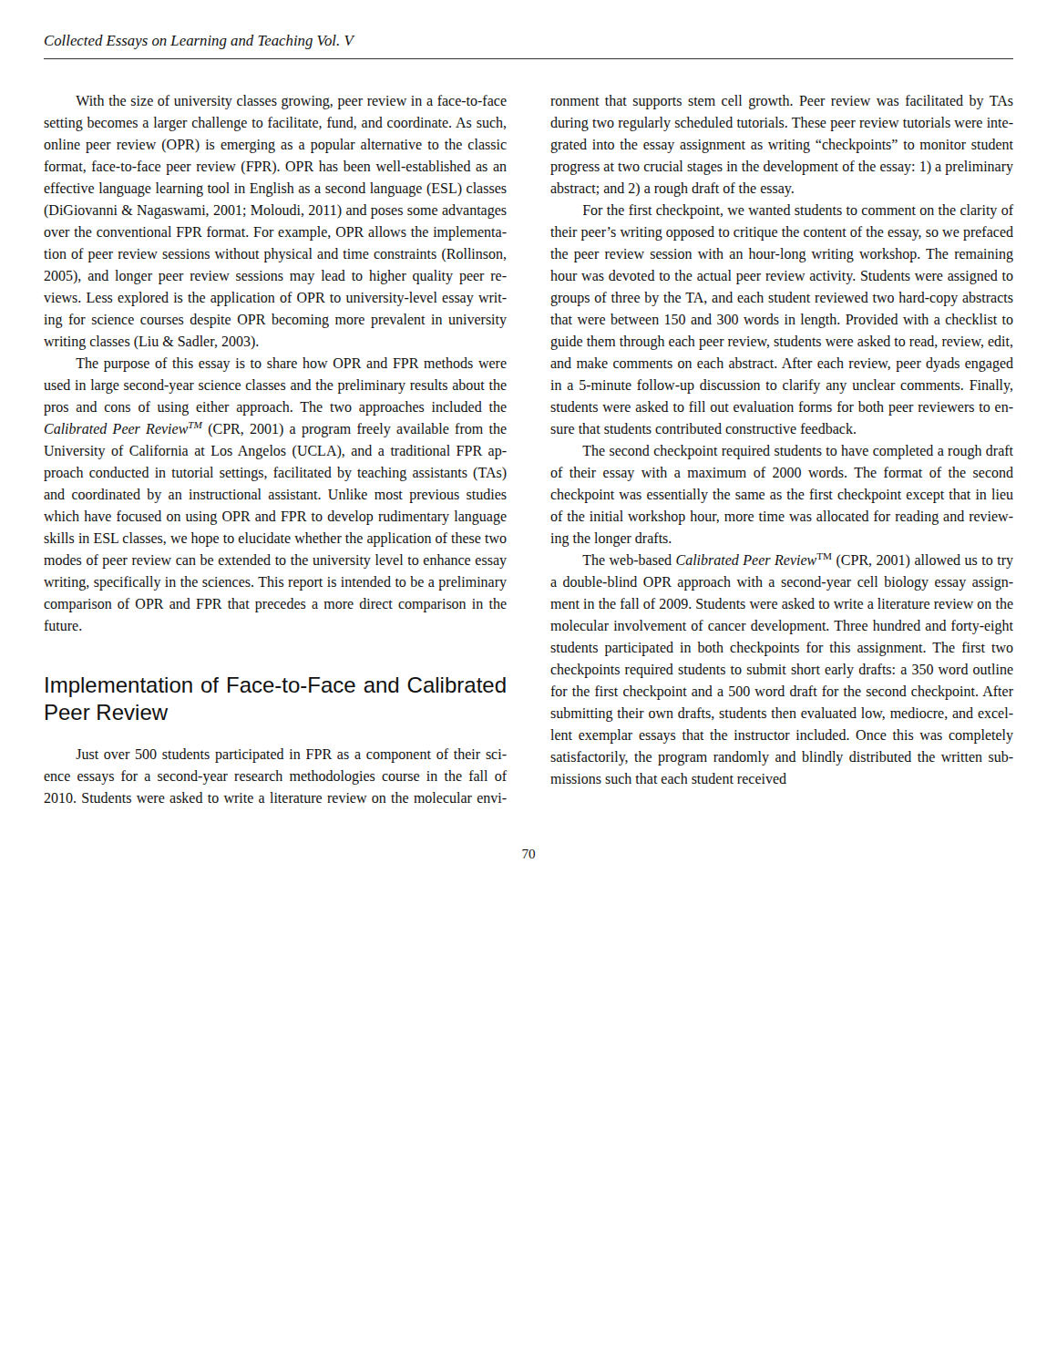Collected Essays on Learning and Teaching Vol. V
With the size of university classes growing, peer review in a face-to-face setting becomes a larger challenge to facilitate, fund, and coordinate. As such, online peer review (OPR) is emerging as a popular alternative to the classic format, face-to-face peer review (FPR). OPR has been well-established as an effective language learning tool in English as a second language (ESL) classes (DiGiovanni & Nagaswami, 2001; Moloudi, 2011) and poses some advantages over the conventional FPR format. For example, OPR allows the implementation of peer review sessions without physical and time constraints (Rollinson, 2005), and longer peer review sessions may lead to higher quality peer reviews. Less explored is the application of OPR to university-level essay writing for science courses despite OPR becoming more prevalent in university writing classes (Liu & Sadler, 2003).
The purpose of this essay is to share how OPR and FPR methods were used in large second-year science classes and the preliminary results about the pros and cons of using either approach. The two approaches included the Calibrated Peer ReviewTM (CPR, 2001) a program freely available from the University of California at Los Angelos (UCLA), and a traditional FPR approach conducted in tutorial settings, facilitated by teaching assistants (TAs) and coordinated by an instructional assistant. Unlike most previous studies which have focused on using OPR and FPR to develop rudimentary language skills in ESL classes, we hope to elucidate whether the application of these two modes of peer review can be extended to the university level to enhance essay writing, specifically in the sciences. This report is intended to be a preliminary comparison of OPR and FPR that precedes a more direct comparison in the future.
Implementation of Face-to-Face and Calibrated Peer Review
Just over 500 students participated in FPR as a component of their science essays for a second-year research methodologies course in the fall of 2010. Students were asked to write a literature review on the molecular environment that supports stem cell growth. Peer review was facilitated by TAs during two regularly scheduled tutorials. These peer review tutorials were integrated into the essay assignment as writing “checkpoints” to monitor student progress at two crucial stages in the development of the essay: 1) a preliminary abstract; and 2) a rough draft of the essay.
For the first checkpoint, we wanted students to comment on the clarity of their peer’s writing opposed to critique the content of the essay, so we prefaced the peer review session with an hour-long writing workshop. The remaining hour was devoted to the actual peer review activity. Students were assigned to groups of three by the TA, and each student reviewed two hard-copy abstracts that were between 150 and 300 words in length. Provided with a checklist to guide them through each peer review, students were asked to read, review, edit, and make comments on each abstract. After each review, peer dyads engaged in a 5-minute follow-up discussion to clarify any unclear comments. Finally, students were asked to fill out evaluation forms for both peer reviewers to ensure that students contributed constructive feedback.
The second checkpoint required students to have completed a rough draft of their essay with a maximum of 2000 words. The format of the second checkpoint was essentially the same as the first checkpoint except that in lieu of the initial workshop hour, more time was allocated for reading and reviewing the longer drafts.
The web-based Calibrated Peer ReviewTM (CPR, 2001) allowed us to try a double-blind OPR approach with a second-year cell biology essay assignment in the fall of 2009. Students were asked to write a literature review on the molecular involvement of cancer development. Three hundred and forty-eight students participated in both checkpoints for this assignment. The first two checkpoints required students to submit short early drafts: a 350 word outline for the first checkpoint and a 500 word draft for the second checkpoint. After submitting their own drafts, students then evaluated low, mediocre, and excellent exemplar essays that the instructor included. Once this was completely satisfactorily, the program randomly and blindly distributed the written submissions such that each student received
70